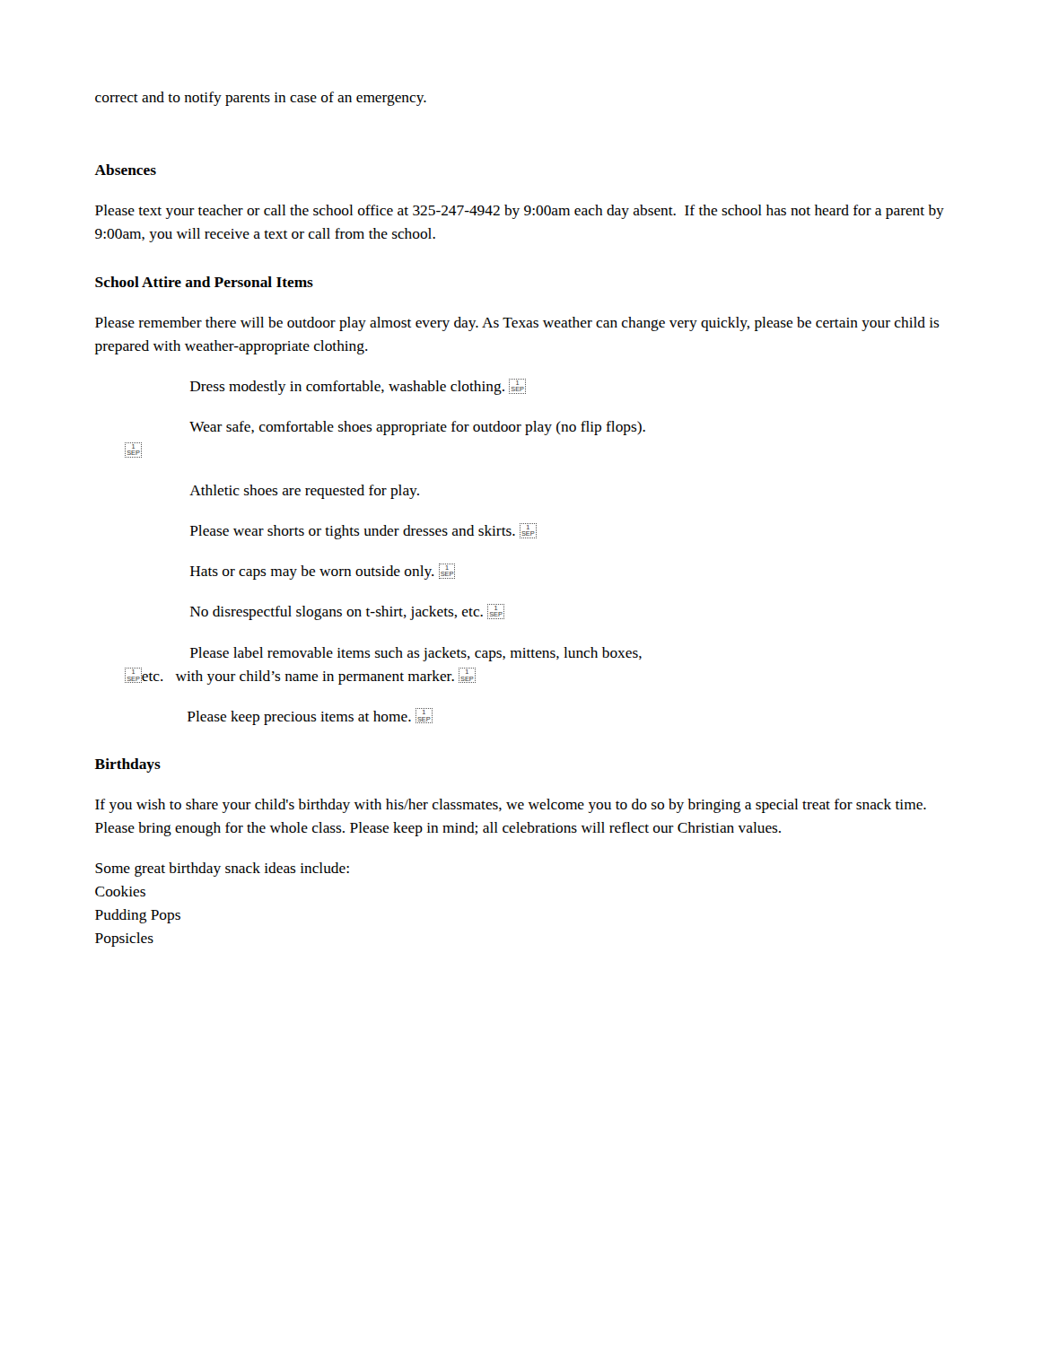correct and to notify parents in case of an emergency.
Absences
Please text your teacher or call the school office at 325-247-4942 by 9:00am each day absent. If the school has not heard for a parent by 9:00am, you will receive a text or call from the school.
School Attire and Personal Items
Please remember there will be outdoor play almost every day. As Texas weather can change very quickly, please be certain your child is prepared with weather-appropriate clothing.
Dress modestly in comfortable, washable clothing. 1
SEP
Wear safe, comfortable shoes appropriate for outdoor play (no flip flops).
1
SEP
Athletic shoes are requested for play.
Please wear shorts or tights under dresses and skirts. 1
SEP
Hats or caps may be worn outside only. 1
SEP
No disrespectful slogans on t-shirt, jackets, etc. 1
SEP
Please label removable items such as jackets, caps, mittens, lunch boxes,
1
SEPetc. with your child’s name in permanent marker. 1
SEP
Please keep precious items at home. 1
SEP
Birthdays
If you wish to share your child's birthday with his/her classmates, we welcome you to do so by bringing a special treat for snack time. Please bring enough for the whole class. Please keep in mind; all celebrations will reflect our Christian values.
Some great birthday snack ideas include:
Cookies
Pudding Pops
Popsicles